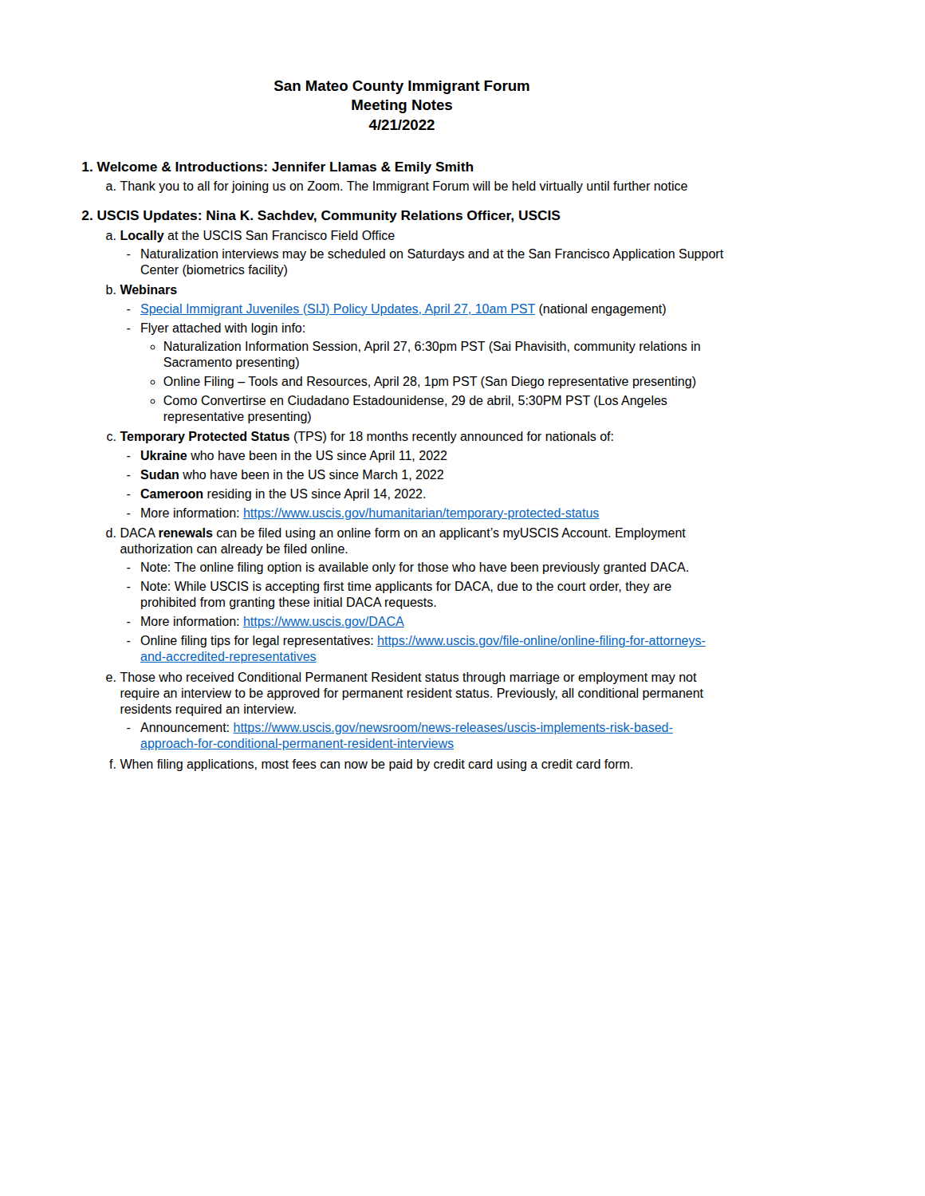San Mateo County Immigrant Forum
Meeting Notes
4/21/2022
Welcome & Introductions: Jennifer Llamas & Emily Smith
Thank you to all for joining us on Zoom. The Immigrant Forum will be held virtually until further notice
USCIS Updates: Nina K. Sachdev, Community Relations Officer, USCIS
Locally at the USCIS San Francisco Field Office
Naturalization interviews may be scheduled on Saturdays and at the San Francisco Application Support Center (biometrics facility)
Webinars
Special Immigrant Juveniles (SIJ) Policy Updates, April 27, 10am PST (national engagement)
Flyer attached with login info:
Naturalization Information Session, April 27, 6:30pm PST (Sai Phavisith, community relations in Sacramento presenting)
Online Filing – Tools and Resources, April 28, 1pm PST (San Diego representative presenting)
Como Convertirse en Ciudadano Estadounidense, 29 de abril, 5:30PM PST (Los Angeles representative presenting)
Temporary Protected Status (TPS) for 18 months recently announced for nationals of:
Ukraine who have been in the US since April 11, 2022
Sudan who have been in the US since March 1, 2022
Cameroon residing in the US since April 14, 2022.
More information: https://www.uscis.gov/humanitarian/temporary-protected-status
DACA renewals can be filed using an online form on an applicant’s myUSCIS Account. Employment authorization can already be filed online.
Note: The online filing option is available only for those who have been previously granted DACA.
Note: While USCIS is accepting first time applicants for DACA, due to the court order, they are prohibited from granting these initial DACA requests.
More information: https://www.uscis.gov/DACA
Online filing tips for legal representatives: https://www.uscis.gov/file-online/online-filing-for-attorneys-and-accredited-representatives
Those who received Conditional Permanent Resident status through marriage or employment may not require an interview to be approved for permanent resident status. Previously, all conditional permanent residents required an interview.
Announcement: https://www.uscis.gov/newsroom/news-releases/uscis-implements-risk-based-approach-for-conditional-permanent-resident-interviews
When filing applications, most fees can now be paid by credit card using a credit card form.